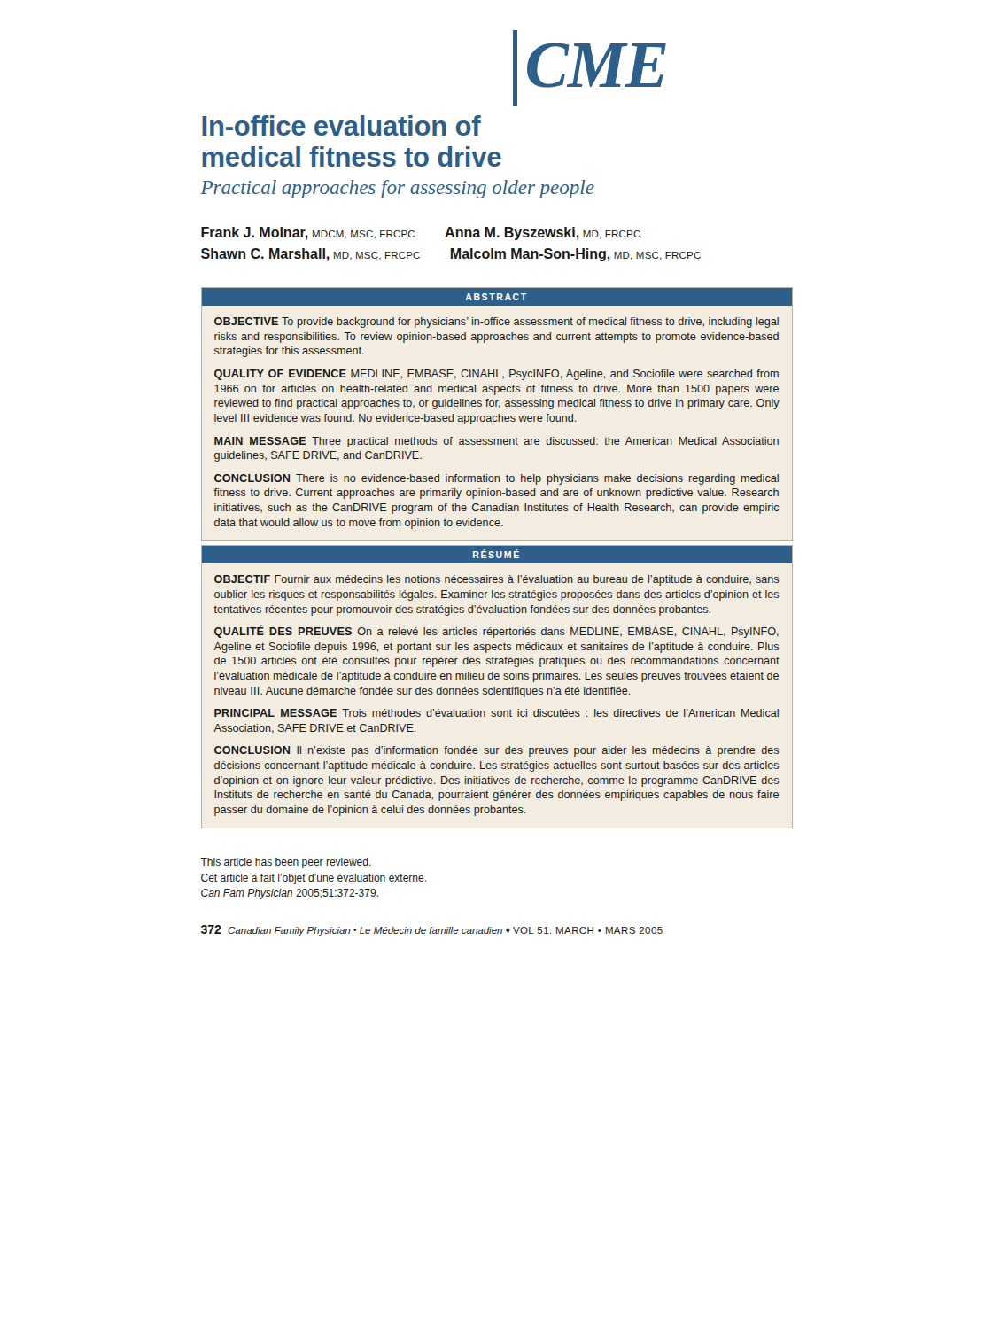CME
In-office evaluation of
medical fitness to drive
Practical approaches for assessing older people
Frank J. Molnar, MDCM, MSC, FRCPC Anna M. Byszewski, MD, FRCPC Shawn C. Marshall, MD, MSC, FRCPC Malcolm Man-Son-Hing, MD, MSC, FRCPC
ABSTRACT
OBJECTIVE To provide background for physicians’ in-office assessment of medical fitness to drive, including legal risks and responsibilities. To review opinion-based approaches and current attempts to promote evidence-based strategies for this assessment.
QUALITY OF EVIDENCE MEDLINE, EMBASE, CINAHL, PsycINFO, Ageline, and Sociofile were searched from 1966 on for articles on health-related and medical aspects of fitness to drive. More than 1500 papers were reviewed to find practical approaches to, or guidelines for, assessing medical fitness to drive in primary care. Only level III evidence was found. No evidence-based approaches were found.
MAIN MESSAGE Three practical methods of assessment are discussed: the American Medical Association guidelines, SAFE DRIVE, and CanDRIVE.
CONCLUSION There is no evidence-based information to help physicians make decisions regarding medical fitness to drive. Current approaches are primarily opinion-based and are of unknown predictive value. Research initiatives, such as the CanDRIVE program of the Canadian Institutes of Health Research, can provide empiric data that would allow us to move from opinion to evidence.
RÉSUMÉ
OBJECTIF Fournir aux médecins les notions nécessaires à l’évaluation au bureau de l’aptitude à conduire, sans oublier les risques et responsabilités légales. Examiner les stratégies proposées dans des articles d’opinion et les tentatives récentes pour promouvoir des stratégies d’évaluation fondées sur des données probantes.
QUALITÉ DES PREUVES On a relevé les articles répertoriés dans MEDLINE, EMBASE, CINAHL, PsyINFO, Ageline et Sociofile depuis 1996, et portant sur les aspects médicaux et sanitaires de l’aptitude à conduire. Plus de 1500 articles ont été consultés pour repérer des stratégies pratiques ou des recommandations concernant l’évaluation médicale de l’aptitude à conduire en milieu de soins primaires. Les seules preuves trouvées étaient de niveau III. Aucune démarche fondée sur des données scientifiques n’a été identifiée.
PRINCIPAL MESSAGE Trois méthodes d’évaluation sont ici discutées : les directives de l’American Medical Association, SAFE DRIVE et CanDRIVE.
CONCLUSION Il n’existe pas d’information fondée sur des preuves pour aider les médecins à prendre des décisions concernant l’aptitude médicale à conduire. Les stratégies actuelles sont surtout basées sur des articles d’opinion et on ignore leur valeur prédictive. Des initiatives de recherche, comme le programme CanDRIVE des Instituts de recherche en santé du Canada, pourraient générer des données empiriques capables de nous faire passer du domaine de l’opinion à celui des données probantes.
This article has been peer reviewed.
Cet article a fait l’objet d’une évaluation externe.
Can Fam Physician 2005;51:372-379.
372 Canadian Family Physician • Le Médecin de famille canadien ♦ VOL 51: MARCH • MARS 2005